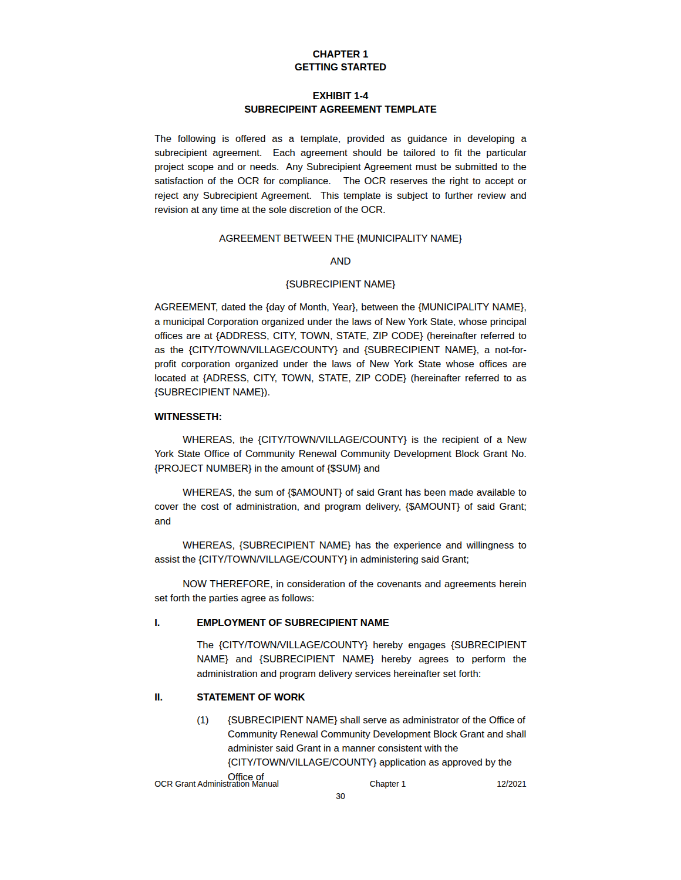CHAPTER 1
GETTING STARTED
EXHIBIT 1-4
SUBRECIPEINT AGREEMENT TEMPLATE
The following is offered as a template, provided as guidance in developing a subrecipient agreement. Each agreement should be tailored to fit the particular project scope and or needs. Any Subrecipient Agreement must be submitted to the satisfaction of the OCR for compliance. The OCR reserves the right to accept or reject any Subrecipient Agreement. This template is subject to further review and revision at any time at the sole discretion of the OCR.
AGREEMENT BETWEEN THE {MUNICIPALITY NAME}
AND
{SUBRECIPIENT NAME}
AGREEMENT, dated the {day of Month, Year}, between the {MUNICIPALITY NAME}, a municipal Corporation organized under the laws of New York State, whose principal offices are at {ADDRESS, CITY, TOWN, STATE, ZIP CODE} (hereinafter referred to as the {CITY/TOWN/VILLAGE/COUNTY} and {SUBRECIPIENT NAME}, a not-for-profit corporation organized under the laws of New York State whose offices are located at {ADRESS, CITY, TOWN, STATE, ZIP CODE} (hereinafter referred to as {SUBRECIPIENT NAME}).
WITNESSETH:
WHEREAS, the {CITY/TOWN/VILLAGE/COUNTY} is the recipient of a New York State Office of Community Renewal Community Development Block Grant No. {PROJECT NUMBER} in the amount of {$SUM} and
WHEREAS, the sum of {$AMOUNT} of said Grant has been made available to cover the cost of administration, and program delivery, {$AMOUNT} of said Grant; and
WHEREAS, {SUBRECIPIENT NAME} has the experience and willingness to assist the {CITY/TOWN/VILLAGE/COUNTY} in administering said Grant;
NOW THEREFORE, in consideration of the covenants and agreements herein set forth the parties agree as follows:
I. EMPLOYMENT OF SUBRECIPIENT NAME
The {CITY/TOWN/VILLAGE/COUNTY} hereby engages {SUBRECIPIENT NAME} and {SUBRECIPIENT NAME} hereby agrees to perform the administration and program delivery services hereinafter set forth:
II. STATEMENT OF WORK
(1) {SUBRECIPIENT NAME} shall serve as administrator of the Office of Community Renewal Community Development Block Grant and shall administer said Grant in a manner consistent with the {CITY/TOWN/VILLAGE/COUNTY} application as approved by the Office of
OCR Grant Administration Manual
Chapter 1
12/2021
30